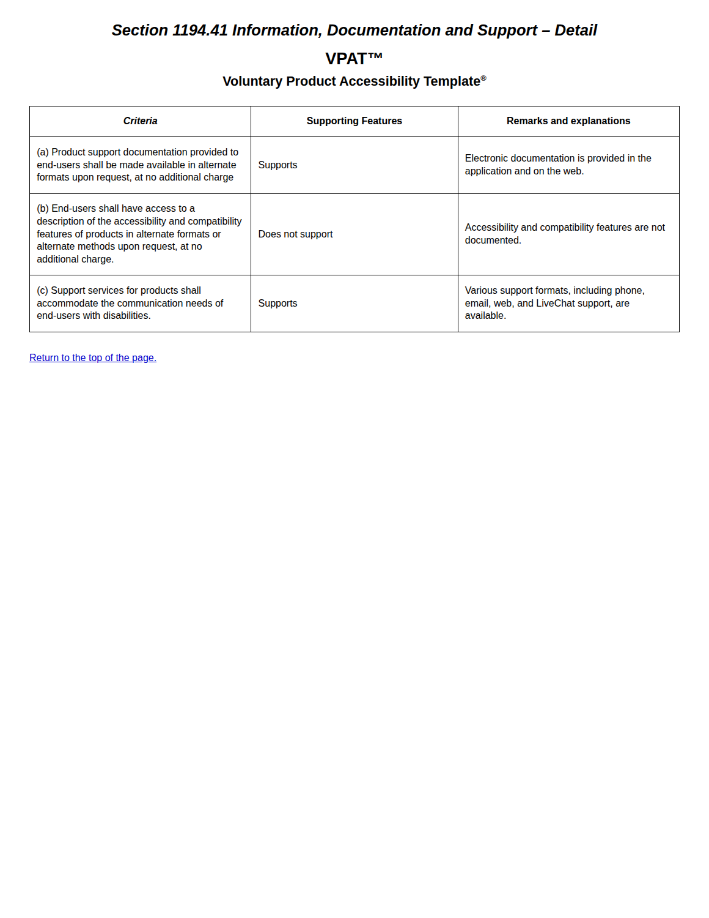Section 1194.41 Information, Documentation and Support – Detail
VPAT™
Voluntary Product Accessibility Template®
| Criteria | Supporting Features | Remarks and explanations |
| --- | --- | --- |
| (a) Product support documentation provided to end-users shall be made available in alternate formats upon request, at no additional charge | Supports | Electronic documentation is provided in the application and on the web. |
| (b) End-users shall have access to a description of the accessibility and compatibility features of products in alternate formats or alternate methods upon request, at no additional charge. | Does not support | Accessibility and compatibility features are not documented. |
| (c) Support services for products shall accommodate the communication needs of end-users with disabilities. | Supports | Various support formats, including phone, email, web, and LiveChat support, are available. |
Return to the top of the page.